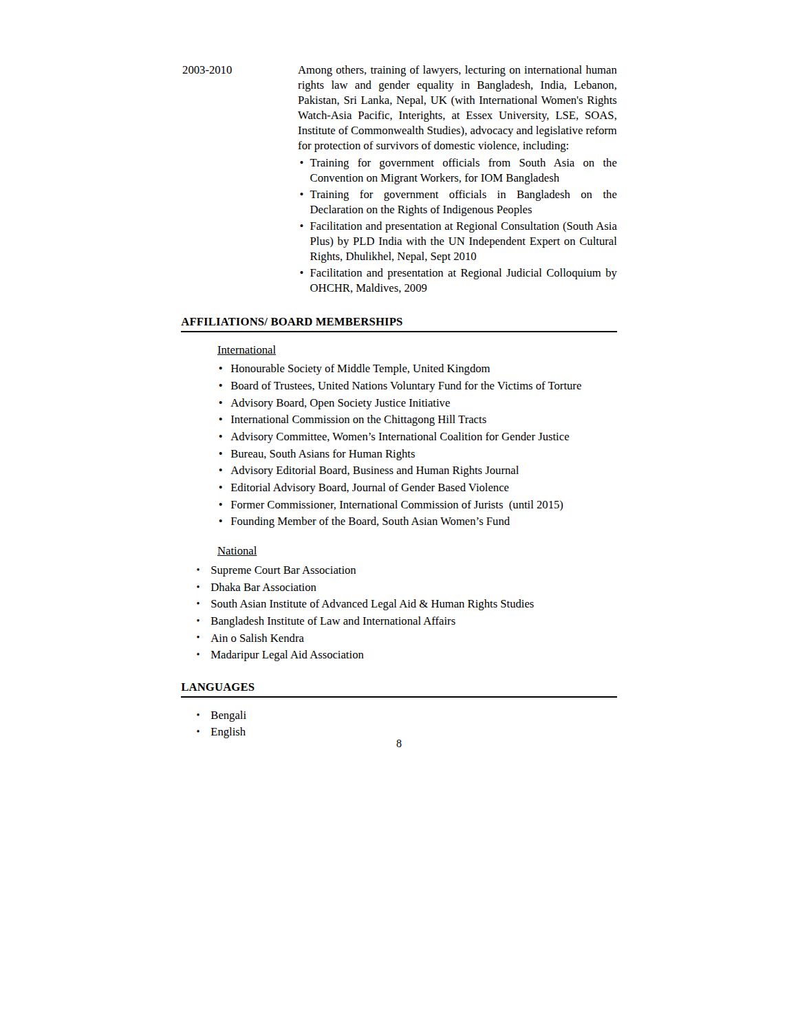2003-2010
Among others, training of lawyers, lecturing on international human rights law and gender equality in Bangladesh, India, Lebanon, Pakistan, Sri Lanka, Nepal, UK (with International Women's Rights Watch-Asia Pacific, Interights, at Essex University, LSE, SOAS, Institute of Commonwealth Studies), advocacy and legislative reform for protection of survivors of domestic violence, including:
Training for government officials from South Asia on the Convention on Migrant Workers, for IOM Bangladesh
Training for government officials in Bangladesh on the Declaration on the Rights of Indigenous Peoples
Facilitation and presentation at Regional Consultation (South Asia Plus) by PLD India with the UN Independent Expert on Cultural Rights, Dhulikhel, Nepal, Sept 2010
Facilitation and presentation at Regional Judicial Colloquium by OHCHR, Maldives, 2009
AFFILIATIONS/ BOARD MEMBERSHIPS
International
Honourable Society of Middle Temple, United Kingdom
Board of Trustees, United Nations Voluntary Fund for the Victims of Torture
Advisory Board, Open Society Justice Initiative
International Commission on the Chittagong Hill Tracts
Advisory Committee, Women’s International Coalition for Gender Justice
Bureau, South Asians for Human Rights
Advisory Editorial Board, Business and Human Rights Journal
Editorial Advisory Board, Journal of Gender Based Violence
Former Commissioner, International Commission of Jurists (until 2015)
Founding Member of the Board, South Asian Women’s Fund
National
Supreme Court Bar Association
Dhaka Bar Association
South Asian Institute of Advanced Legal Aid & Human Rights Studies
Bangladesh Institute of Law and International Affairs
Ain o Salish Kendra
Madaripur Legal Aid Association
LANGUAGES
Bengali
English
8